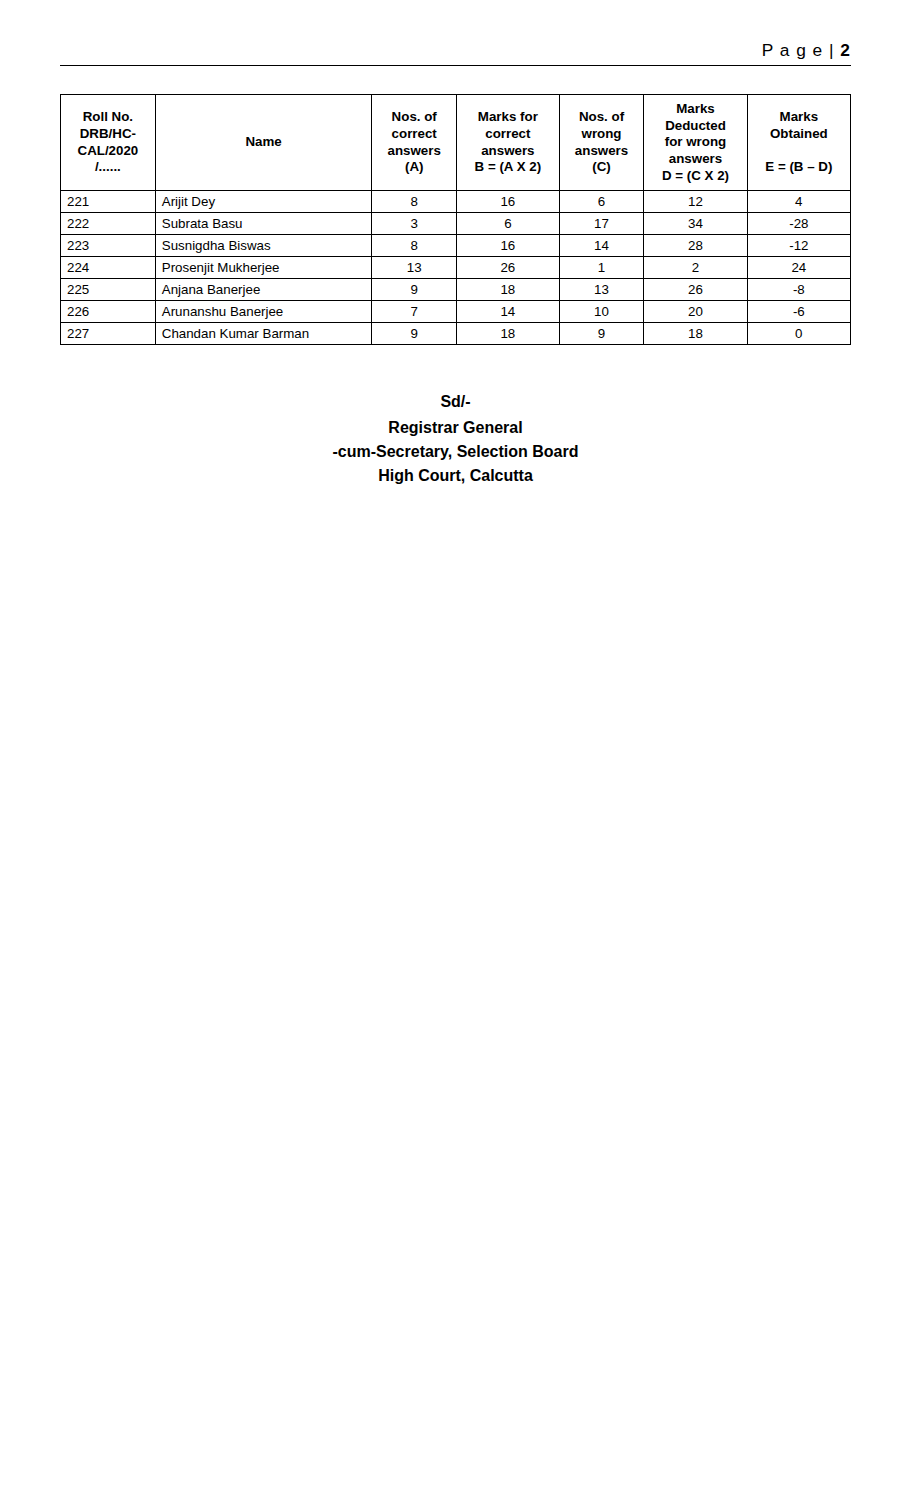P a g e | 2
| Roll No. DRB/HC- CAL/2020 /...... | Name | Nos. of correct answers (A) | Marks for correct answers B = (A X 2) | Nos. of wrong answers (C) | Marks Deducted for wrong answers D = (C X 2) | Marks Obtained E = (B – D) |
| --- | --- | --- | --- | --- | --- | --- |
| 221 | Arijit Dey | 8 | 16 | 6 | 12 | 4 |
| 222 | Subrata Basu | 3 | 6 | 17 | 34 | -28 |
| 223 | Susnigdha Biswas | 8 | 16 | 14 | 28 | -12 |
| 224 | Prosenjit Mukherjee | 13 | 26 | 1 | 2 | 24 |
| 225 | Anjana Banerjee | 9 | 18 | 13 | 26 | -8 |
| 226 | Arunanshu Banerjee | 7 | 14 | 10 | 20 | -6 |
| 227 | Chandan Kumar Barman | 9 | 18 | 9 | 18 | 0 |
Sd/-
Registrar General
-cum-Secretary, Selection Board
High Court, Calcutta